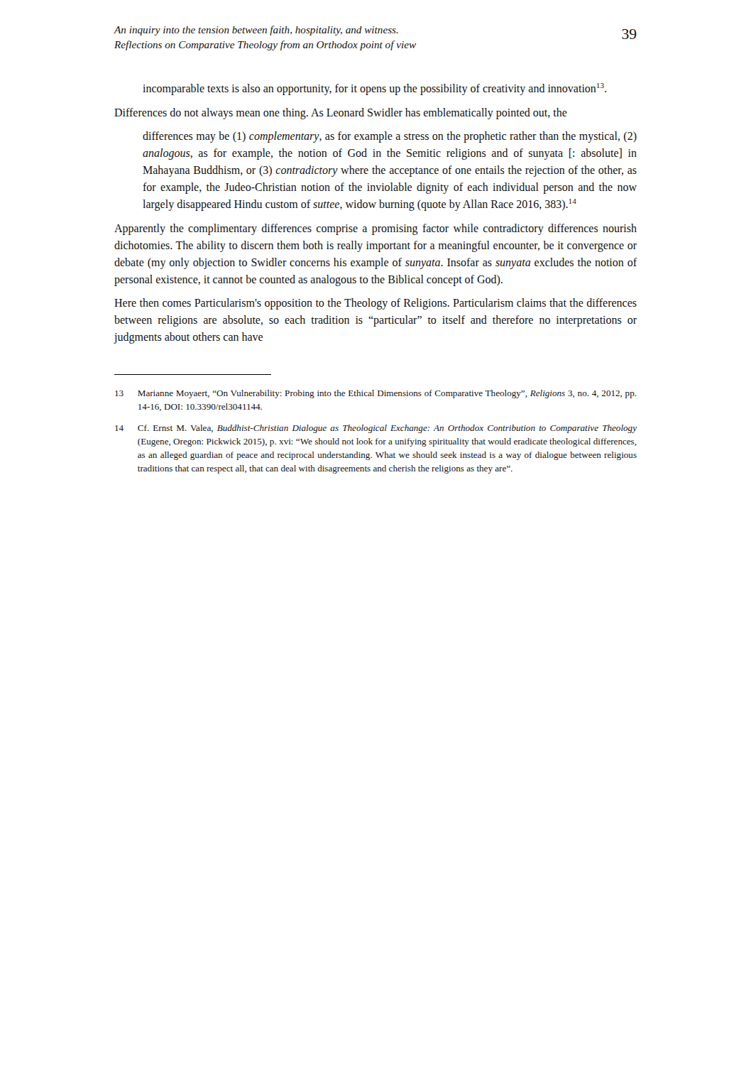An inquiry into the tension between faith, hospitality, and witness.
Reflections on Comparative Theology from an Orthodox point of view
39
incomparable texts is also an opportunity, for it opens up the possibility of creativity and innovation13.
Differences do not always mean one thing. As Leonard Swidler has emblematically pointed out, the
differences may be (1) complementary, as for example a stress on the prophetic rather than the mystical, (2) analogous, as for example, the notion of God in the Semitic religions and of sunyata [: absolute] in Mahayana Buddhism, or (3) contradictory where the acceptance of one entails the rejection of the other, as for example, the Judeo-Christian notion of the inviolable dignity of each individual person and the now largely disappeared Hindu custom of suttee, widow burning (quote by Allan Race 2016, 383).14
Apparently the complimentary differences comprise a promising factor while contradictory differences nourish dichotomies. The ability to discern them both is really important for a meaningful encounter, be it convergence or debate (my only objection to Swidler concerns his example of sunyata. Insofar as sunyata excludes the notion of personal existence, it cannot be counted as analogous to the Biblical concept of God).
Here then comes Particularism's opposition to the Theology of Religions. Particularism claims that the differences between religions are absolute, so each tradition is “particular” to itself and therefore no interpretations or judgments about others can have
13 Marianne Moyaert, “On Vulnerability: Probing into the Ethical Dimensions of Comparative Theology”, Religions 3, no. 4, 2012, pp. 14-16, DOI: 10.3390/rel3041144.
14 Cf. Ernst M. Valea, Buddhist-Christian Dialogue as Theological Exchange: An Orthodox Contribution to Comparative Theology (Eugene, Oregon: Pickwick 2015), p. xvi: “We should not look for a unifying spirituality that would eradicate theological differences, as an alleged guardian of peace and reciprocal understanding. What we should seek instead is a way of dialogue between religious traditions that can respect all, that can deal with disagreements and cherish the religions as they are”.